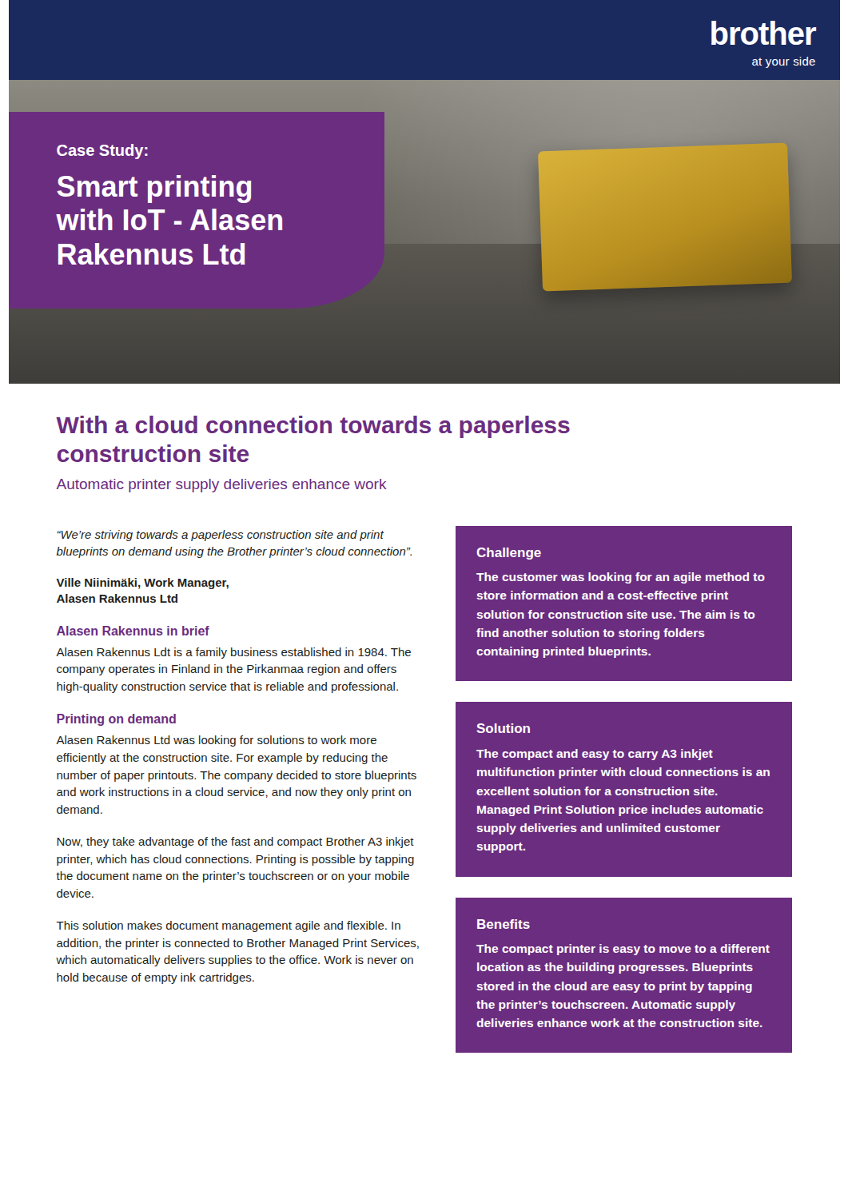brother
at your side
Case Study:
Smart printing
with IoT - Alasen
Rakennus Ltd
With a cloud connection towards a paperless
construction site
Automatic printer supply deliveries enhance work
“We’re striving towards a paperless construction site and print blueprints on demand using the Brother printer’s cloud connection”.
Ville Niinimäki, Work Manager,
Alasen Rakennus Ltd
Alasen Rakennus in brief
Alasen Rakennus Ldt is a family business established in 1984. The company operates in Finland in the Pirkanmaa region and offers high-quality construction service that is reliable and professional.
Printing on demand
Alasen Rakennus Ltd was looking for solutions to work more efficiently at the construction site. For example by reducing the number of paper printouts. The company decided to store blueprints and work instructions in a cloud service, and now they only print on demand.
Now, they take advantage of the fast and compact Brother A3 inkjet printer, which has cloud connections. Printing is possible by tapping the document name on the printer’s touchscreen or on your mobile device.
This solution makes document management agile and flexible. In addition, the printer is connected to Brother Managed Print Services, which automatically delivers supplies to the office. Work is never on hold because of empty ink cartridges.
Challenge
The customer was looking for an agile method to store information and a cost-effective print solution for construction site use. The aim is to find another solution to storing folders containing printed blueprints.
Solution
The compact and easy to carry A3 inkjet multifunction printer with cloud connections is an excellent solution for a construction site. Managed Print Solution price includes automatic supply deliveries and unlimited customer support.
Benefits
The compact printer is easy to move to a different location as the building progresses. Blueprints stored in the cloud are easy to print by tapping the printer’s touchscreen. Automatic supply deliveries enhance work at the construction site.